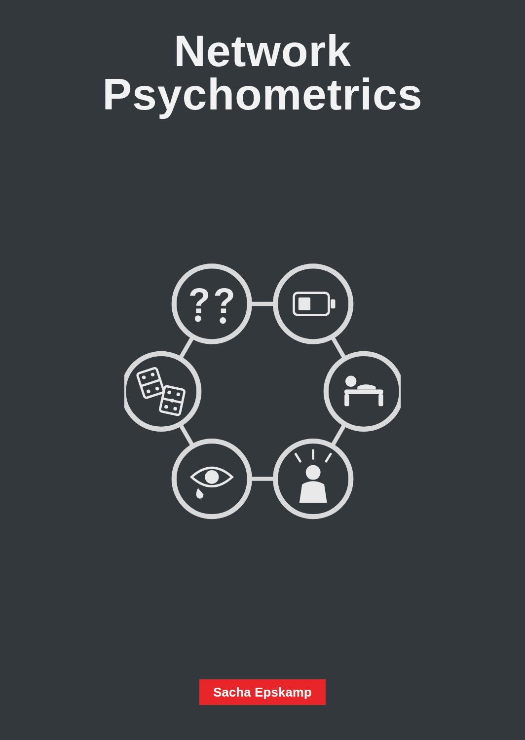Network Psychometrics
Network diagram Six circular nodes arranged in a hexagon, each containing a symbol: question marks, a low battery, a person in bed, a headache, a crying eye, and dominoes. Neighbouring nodes are joined by straight edges. ? ?
Network of symptom icons connected in a ring.
Sacha Epskamp